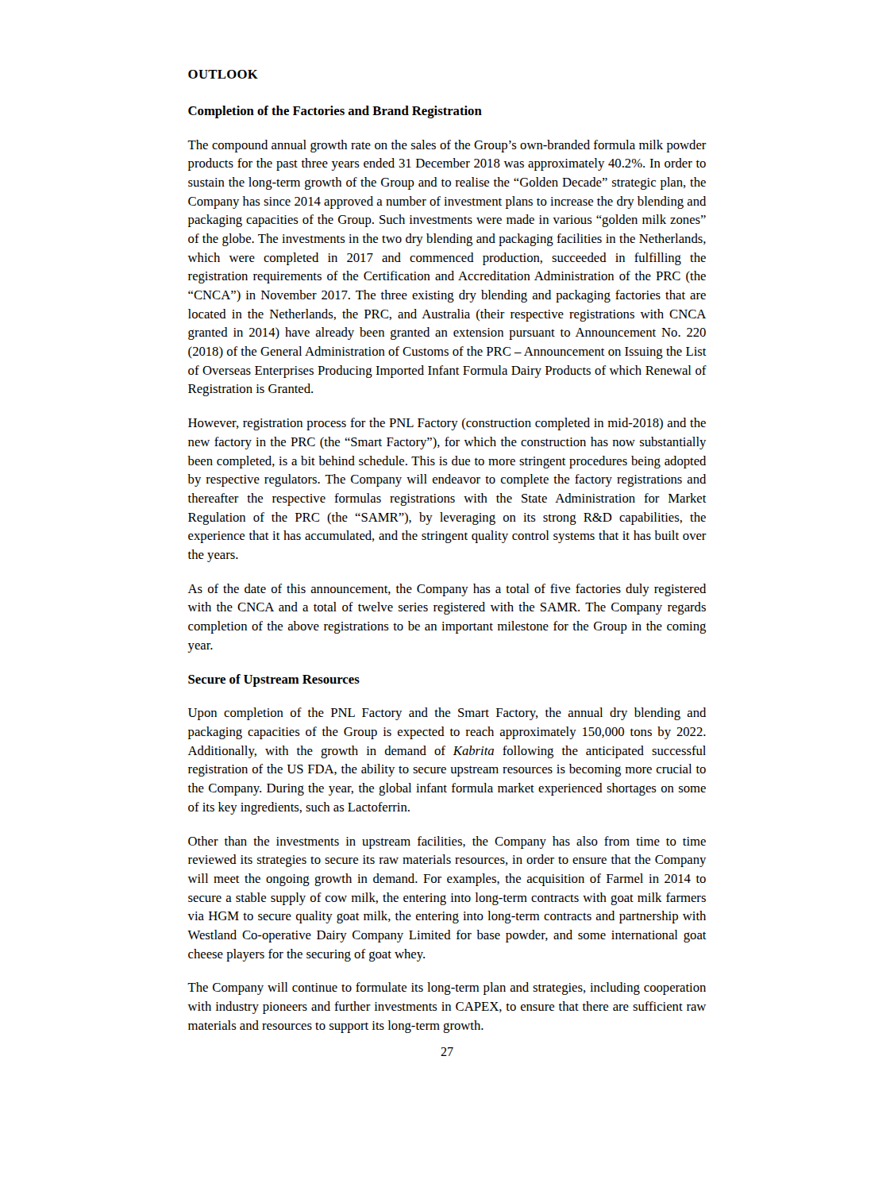OUTLOOK
Completion of the Factories and Brand Registration
The compound annual growth rate on the sales of the Group’s own-branded formula milk powder products for the past three years ended 31 December 2018 was approximately 40.2%. In order to sustain the long-term growth of the Group and to realise the “Golden Decade” strategic plan, the Company has since 2014 approved a number of investment plans to increase the dry blending and packaging capacities of the Group. Such investments were made in various “golden milk zones” of the globe. The investments in the two dry blending and packaging facilities in the Netherlands, which were completed in 2017 and commenced production, succeeded in fulfilling the registration requirements of the Certification and Accreditation Administration of the PRC (the “CNCA”) in November 2017. The three existing dry blending and packaging factories that are located in the Netherlands, the PRC, and Australia (their respective registrations with CNCA granted in 2014) have already been granted an extension pursuant to Announcement No. 220 (2018) of the General Administration of Customs of the PRC – Announcement on Issuing the List of Overseas Enterprises Producing Imported Infant Formula Dairy Products of which Renewal of Registration is Granted.
However, registration process for the PNL Factory (construction completed in mid-2018) and the new factory in the PRC (the “Smart Factory”), for which the construction has now substantially been completed, is a bit behind schedule. This is due to more stringent procedures being adopted by respective regulators. The Company will endeavor to complete the factory registrations and thereafter the respective formulas registrations with the State Administration for Market Regulation of the PRC (the “SAMR”), by leveraging on its strong R&D capabilities, the experience that it has accumulated, and the stringent quality control systems that it has built over the years.
As of the date of this announcement, the Company has a total of five factories duly registered with the CNCA and a total of twelve series registered with the SAMR. The Company regards completion of the above registrations to be an important milestone for the Group in the coming year.
Secure of Upstream Resources
Upon completion of the PNL Factory and the Smart Factory, the annual dry blending and packaging capacities of the Group is expected to reach approximately 150,000 tons by 2022. Additionally, with the growth in demand of Kabrita following the anticipated successful registration of the US FDA, the ability to secure upstream resources is becoming more crucial to the Company. During the year, the global infant formula market experienced shortages on some of its key ingredients, such as Lactoferrin.
Other than the investments in upstream facilities, the Company has also from time to time reviewed its strategies to secure its raw materials resources, in order to ensure that the Company will meet the ongoing growth in demand. For examples, the acquisition of Farmel in 2014 to secure a stable supply of cow milk, the entering into long-term contracts with goat milk farmers via HGM to secure quality goat milk, the entering into long-term contracts and partnership with Westland Co-operative Dairy Company Limited for base powder, and some international goat cheese players for the securing of goat whey.
The Company will continue to formulate its long-term plan and strategies, including cooperation with industry pioneers and further investments in CAPEX, to ensure that there are sufficient raw materials and resources to support its long-term growth.
27